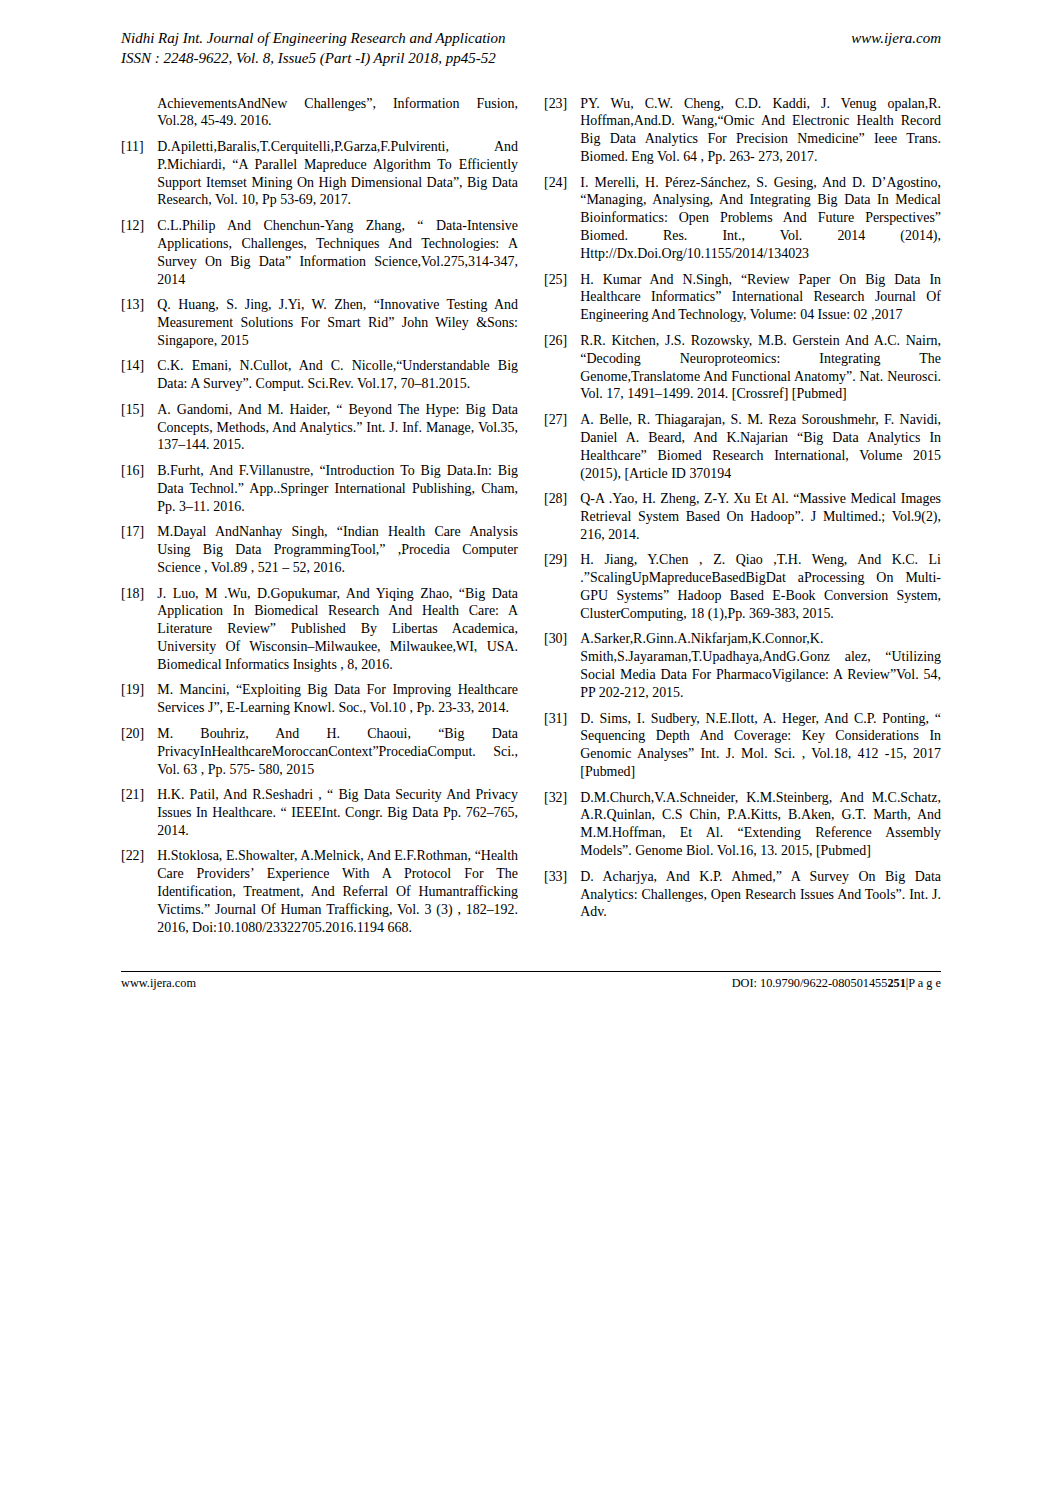www.ijera.com Nidhi Raj Int. Journal of Engineering Research and Application ISSN : 2248-9622, Vol. 8, Issue5 (Part -I) April 2018, pp45-52
AchievementsAndNew Challenges”, Information Fusion, Vol.28, 45-49. 2016.
[11] D.Apiletti,Baralis,T.Cerquitelli,P.Garza,F.Pulvirenti, And P.Michiardi, “A Parallel Mapreduce Algorithm To Efficiently Support Itemset Mining On High Dimensional Data”, Big Data Research, Vol. 10, Pp 53-69, 2017.
[12] C.L.Philip And Chenchun-Yang Zhang, “ Data-Intensive Applications, Challenges, Techniques And Technologies: A Survey On Big Data” Information Science,Vol.275,314-347, 2014
[13] Q. Huang, S. Jing, J.Yi, W. Zhen, “Innovative Testing And Measurement Solutions For Smart Rid” John Wiley &Sons: Singapore, 2015
[14] C.K. Emani, N.Cullot, And C. Nicolle,“Understandable Big Data: A Survey”. Comput. Sci.Rev. Vol.17, 70–81.2015.
[15] A. Gandomi, And M. Haider, “ Beyond The Hype: Big Data Concepts, Methods, And Analytics.” Int. J. Inf. Manage, Vol.35, 137–144. 2015.
[16] B.Furht, And F.Villanustre, “Introduction To Big Data.In: Big Data Technol.” App..Springer International Publishing, Cham, Pp. 3–11. 2016.
[17] M.Dayal AndNanhay Singh, “Indian Health Care Analysis Using Big Data ProgrammingTool,” ,Procedia Computer Science , Vol.89 , 521 – 52, 2016.
[18] J. Luo, M .Wu, D.Gopukumar, And Yiqing Zhao, “Big Data Application In Biomedical Research And Health Care: A Literature Review” Published By Libertas Academica, University Of Wisconsin–Milwaukee, Milwaukee,WI, USA. Biomedical Informatics Insights , 8, 2016.
[19] M. Mancini, “Exploiting Big Data For Improving Healthcare Services J”, E-Learning Knowl. Soc., Vol.10 , Pp. 23-33, 2014.
[20] M. Bouhriz, And H. Chaoui, “Big Data PrivacyInHealthcareMoroccanContext”ProcediaComput. Sci., Vol. 63 , Pp. 575- 580, 2015
[21] H.K. Patil, And R.Seshadri , “ Big Data Security And Privacy Issues In Healthcare. “ IEEEInt. Congr. Big Data Pp. 762–765, 2014.
[22] H.Stoklosa, E.Showalter, A.Melnick, And E.F.Rothman, “Health Care Providers’ Experience With A Protocol For The Identification, Treatment, And Referral Of Humantrafficking Victims.” Journal Of Human Trafficking, Vol. 3 (3) , 182–192. 2016, Doi:10.1080/23322705.2016.1194 668.
[23] PY. Wu, C.W. Cheng, C.D. Kaddi, J. Venug opalan,R. Hoffman,And.D. Wang,“Omic And Electronic Health Record Big Data Analytics For Precision Nmedicine” Ieee Trans. Biomed. Eng Vol. 64 , Pp. 263- 273, 2017.
[24] I. Merelli, H. Pérez-Sánchez, S. Gesing, And D. D’Agostino, “Managing, Analysing, And Integrating Big Data In Medical Bioinformatics: Open Problems And Future Perspectives” Biomed. Res. Int., Vol. 2014 (2014), Http://Dx.Doi.Org/10.1155/2014/134023
[25] H. Kumar And N.Singh, “Review Paper On Big Data In Healthcare Informatics” International Research Journal Of Engineering And Technology, Volume: 04 Issue: 02 ,2017
[26] R.R. Kitchen, J.S. Rozowsky, M.B. Gerstein And A.C. Nairn, “Decoding Neuroproteomics: Integrating The Genome,Translatome And Functional Anatomy”. Nat. Neurosci. Vol. 17, 1491–1499. 2014. [Crossref] [Pubmed]
[27] A. Belle, R. Thiagarajan, S. M. Reza Soroushmehr, F. Navidi, Daniel A. Beard, And K.Najarian “Big Data Analytics In Healthcare” Biomed Research International, Volume 2015 (2015), [Article ID 370194
[28] Q-A .Yao, H. Zheng, Z-Y. Xu Et Al. “Massive Medical Images Retrieval System Based On Hadoop”. J Multimed.; Vol.9(2), 216, 2014.
[29] H. Jiang, Y.Chen , Z. Qiao ,T.H. Weng, And K.C. Li .”ScalingUpMapreduceBasedBigDat aProcessing On Multi-GPU Systems” Hadoop Based E-Book Conversion System, ClusterComputing, 18 (1),Pp. 369-383, 2015.
[30] A.Sarker,R.Ginn.A.Nikfarjam,K.Connor,K. Smith,S.Jayaraman,T.Upadhaya,AndG.Gonz alez, “Utilizing Social Media Data For PharmacoVigilance: A Review”Vol. 54, PP 202-212, 2015.
[31] D. Sims, I. Sudbery, N.E.Ilott, A. Heger, And C.P. Ponting, “ Sequencing Depth And Coverage: Key Considerations In Genomic Analyses” Int. J. Mol. Sci. , Vol.18, 412 -15, 2017 [Pubmed]
[32] D.M.Church,V.A.Schneider, K.M.Steinberg, And M.C.Schatz, A.R.Quinlan, C.S Chin, P.A.Kitts, B.Aken, G.T. Marth, And M.M.Hoffman, Et Al. “Extending Reference Assembly Models”. Genome Biol. Vol.16, 13. 2015, [Pubmed]
[33] D. Acharjya, And K.P. Ahmed,” A Survey On Big Data Analytics: Challenges, Open Research Issues And Tools”. Int. J. Adv.
www.ijera.com DOI: 10.9790/9622-080501455251|P a g e